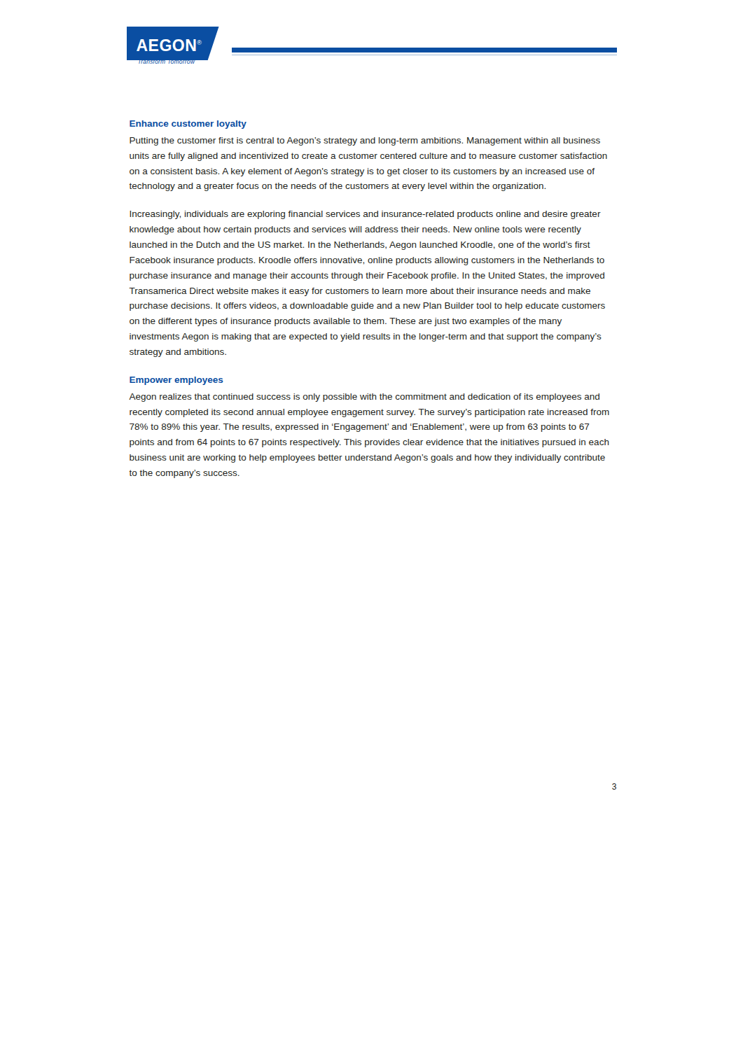AEGON®
Transform Tomorrow
Enhance customer loyalty
Putting the customer first is central to Aegon’s strategy and long-term ambitions. Management within all business units are fully aligned and incentivized to create a customer centered culture and to measure customer satisfaction on a consistent basis. A key element of Aegon's strategy is to get closer to its customers by an increased use of technology and a greater focus on the needs of the customers at every level within the organization.
Increasingly, individuals are exploring financial services and insurance-related products online and desire greater knowledge about how certain products and services will address their needs. New online tools were recently launched in the Dutch and the US market. In the Netherlands, Aegon launched Kroodle, one of the world’s first Facebook insurance products. Kroodle offers innovative, online products allowing customers in the Netherlands to purchase insurance and manage their accounts through their Facebook profile. In the United States, the improved Transamerica Direct website makes it easy for customers to learn more about their insurance needs and make purchase decisions. It offers videos, a downloadable guide and a new Plan Builder tool to help educate customers on the different types of insurance products available to them. These are just two examples of the many investments Aegon is making that are expected to yield results in the longer-term and that support the company’s strategy and ambitions.
Empower employees
Aegon realizes that continued success is only possible with the commitment and dedication of its employees and recently completed its second annual employee engagement survey. The survey’s participation rate increased from 78% to 89% this year. The results, expressed in ‘Engagement’ and ‘Enablement’, were up from 63 points to 67 points and from 64 points to 67 points respectively. This provides clear evidence that the initiatives pursued in each business unit are working to help employees better understand Aegon’s goals and how they individually contribute to the company’s success.
3